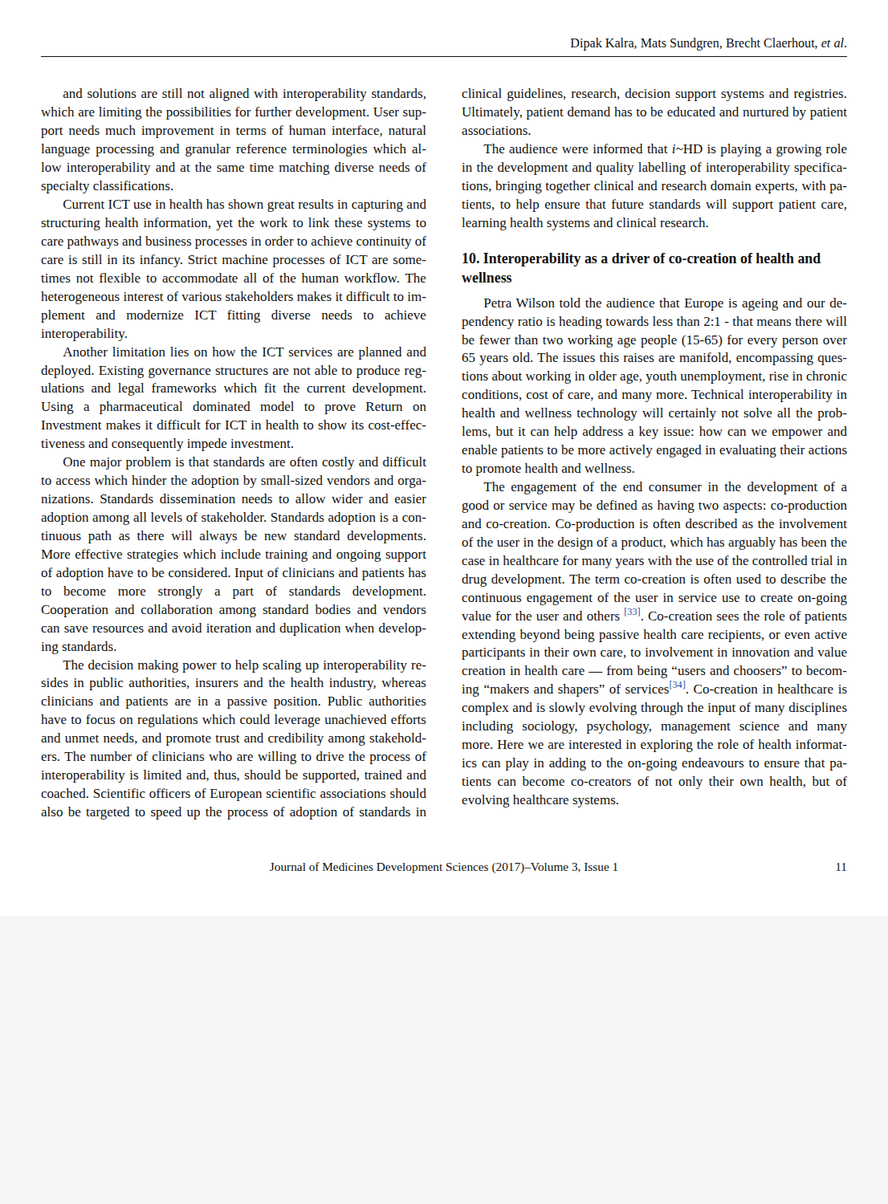Dipak Kalra, Mats Sundgren, Brecht Claerhout, et al.
and solutions are still not aligned with interoperability standards, which are limiting the possibilities for further development. User support needs much improvement in terms of human interface, natural language processing and granular reference terminologies which allow interoperability and at the same time matching diverse needs of specialty classifications.
Current ICT use in health has shown great results in capturing and structuring health information, yet the work to link these systems to care pathways and business processes in order to achieve continuity of care is still in its infancy. Strict machine processes of ICT are sometimes not flexible to accommodate all of the human workflow. The heterogeneous interest of various stakeholders makes it difficult to implement and modernize ICT fitting diverse needs to achieve interoperability.
Another limitation lies on how the ICT services are planned and deployed. Existing governance structures are not able to produce regulations and legal frameworks which fit the current development. Using a pharmaceutical dominated model to prove Return on Investment makes it difficult for ICT in health to show its cost-effectiveness and consequently impede investment.
One major problem is that standards are often costly and difficult to access which hinder the adoption by small-sized vendors and organizations. Standards dissemination needs to allow wider and easier adoption among all levels of stakeholder. Standards adoption is a continuous path as there will always be new standard developments. More effective strategies which include training and ongoing support of adoption have to be considered. Input of clinicians and patients has to become more strongly a part of standards development. Cooperation and collaboration among standard bodies and vendors can save resources and avoid iteration and duplication when developing standards.
The decision making power to help scaling up interoperability resides in public authorities, insurers and the health industry, whereas clinicians and patients are in a passive position. Public authorities have to focus on regulations which could leverage unachieved efforts and unmet needs, and promote trust and credibility among stakeholders. The number of clinicians who are willing to drive the process of interoperability is limited and, thus, should be supported, trained and coached. Scientific officers of European scientific associations should also be targeted to speed up the process of adoption of standards in clinical guidelines, research, decision support systems and registries. Ultimately, patient demand has to be educated and nurtured by patient associations.
The audience were informed that i~HD is playing a growing role in the development and quality labelling of interoperability specifications, bringing together clinical and research domain experts, with patients, to help ensure that future standards will support patient care, learning health systems and clinical research.
10. Interoperability as a driver of co-creation of health and wellness
Petra Wilson told the audience that Europe is ageing and our dependency ratio is heading towards less than 2:1 - that means there will be fewer than two working age people (15-65) for every person over 65 years old. The issues this raises are manifold, encompassing questions about working in older age, youth unemployment, rise in chronic conditions, cost of care, and many more. Technical interoperability in health and wellness technology will certainly not solve all the problems, but it can help address a key issue: how can we empower and enable patients to be more actively engaged in evaluating their actions to promote health and wellness.
The engagement of the end consumer in the development of a good or service may be defined as having two aspects: co-production and co-creation. Co-production is often described as the involvement of the user in the design of a product, which has arguably has been the case in healthcare for many years with the use of the controlled trial in drug development. The term co-creation is often used to describe the continuous engagement of the user in service use to create on-going value for the user and others [33]. Co-creation sees the role of patients extending beyond being passive health care recipients, or even active participants in their own care, to involvement in innovation and value creation in health care — from being “users and choosers” to becoming “makers and shapers” of services[34]. Co-creation in healthcare is complex and is slowly evolving through the input of many disciplines including sociology, psychology, management science and many more. Here we are interested in exploring the role of health informatics can play in adding to the on-going endeavours to ensure that patients can become co-creators of not only their own health, but of evolving healthcare systems.
Journal of Medicines Development Sciences (2017)–Volume 3, Issue 1 11